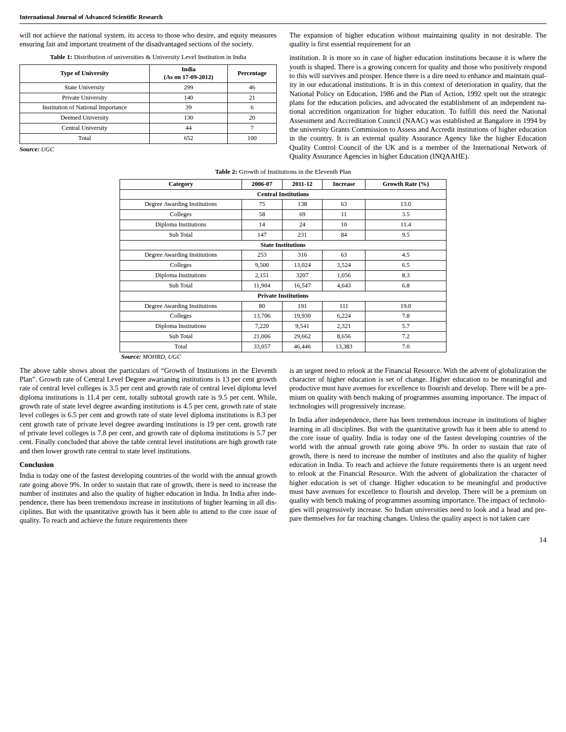International Journal of Advanced Scientific Research
will not achieve the national system, its access to those who desire, and equity measures ensuring fait and important treatment of the disadvantaged sections of the society.
Table 1: Distribution of universities & University Level Institution in India
| Type of University | India (As on 17-09-2012) | Percentage |
| --- | --- | --- |
| State University | 299 | 46 |
| Private University | 140 | 21 |
| Institution of National Importance | 39 | 6 |
| Deemed University | 130 | 20 |
| Central University | 44 | 7 |
| Total | 652 | 100 |
Source: UGC
The expansion of higher education without maintaining quality in not desirable. The quality is first essential requirement for an
institution. It is more so in case of higher education institutions because it is where the youth is shaped. There is a growing concern for quality and those who positively respond to this will survives and prosper. Hence there is a dire need to enhance and maintain quality in our educational institutions. It is in this context of deterioration in quality, that the National Policy on Education, 1986 and the Plan of Action, 1992 spelt out the strategic plans for the education policies, and advocated the establishment of an independent national accredition organization for higher education. To fulfill this need the National Assessment and Accreditation Council (NAAC) was established at Bangalore in 1994 by the university Grants Commission to Assess and Accredit institutions of higher education in the country. It is an external quality Assurance Agency like the higher Education Quality Control Council of the UK and is a member of the International Network of Quality Assurance Agencies in higher Education (INQAAHE).
Table 2: Growth of Institutions in the Eleventh Plan
| Category | 2006-07 | 2011-12 | Increase | Growth Rate (%) |
| --- | --- | --- | --- | --- |
| Central Institutions |
| Degree Awarding Institutions | 75 | 138 | 63 | 13.0 |
| Colleges | 58 | 69 | 11 | 3.5 |
| Diploma Institutions | 14 | 24 | 10 | 11.4 |
| Sub Total | 147 | 231 | 84 | 9.5 |
| State Institutions |
| Degree Awarding Institutions | 253 | 316 | 63 | 4.5 |
| Colleges | 9,500 | 13,024 | 3,524 | 6.5 |
| Diploma Institutions | 2,151 | 3207 | 1,056 | 8.3 |
| Sub Total | 11,904 | 16,547 | 4,643 | 6.8 |
| Private Institutions |
| Degree Awarding Institutions | 80 | 191 | 111 | 19.0 |
| Colleges | 13,706 | 19,930 | 6,224 | 7.8 |
| Diploma Institutions | 7,220 | 9,541 | 2,321 | 5.7 |
| Sub Total | 21,006 | 29,662 | 8,656 | 7.2 |
| Total | 33,057 | 46,446 | 13,383 | 7.0 |
Source: MOHRD, UGC
The above table shows about the particulars of “Growth of Institutions in the Eleventh Plan”. Growth rate of Central Level Degree awarianing institutions is 13 per cent growth rate of central level colleges is 3.5 per cent and growth rate of central level diploma level diploma institutions is 11.4 per cent, totally subtotal growth rate is 9.5 per cent. While, growth rate of state level degree awarding institutions is 4.5 per cent, growth rate of state level colleges is 6.5 per cent and growth rate of state level diploma institutions is 8.3 per cent growth rate of private level degree awarding institutions is 19 per cent, growth rate of private level colleges is 7.8 per cent, and growth rate of diploma institutions is 5.7 per cent. Finally concluded that above the table central level institutions are high growth rate and then lower growth rate central to state level institutions.
Conclusion
India is today one of the fastest developing countries of the world with the annual growth rate going above 9%. In order to sustain that rate of growth, there is need to increase the number of institutes and also the quality of higher education in India. In India after independence, there has been tremendous increase in institutions of higher learning in all disciplines. But with the quantitative growth has it been able to attend to the core issue of quality. To reach and achieve the future requirements there
is an urgent need to relook at the Financial Resource. With the advent of globalization the character of higher education is set of change. Higher education to be meaningful and productive must have avenues for excellence to flourish and develop. There will be a premium on quality with bench making of programmes assuming importance. The impact of technologies will progressively increase.
In India after independence, there has been tremendous increase in institutions of higher learning in all disciplines. But with the quantitative growth has it been able to attend to the core issue of quality. India is today one of the fastest developing countries of the world with the annual growth rate going above 9%. In order to sustain that rate of growth, there is need to increase the number of institutes and also the quality of higher education in India. To reach and achieve the future requirements there is an urgent need to relook at the Financial Resource. With the advent of globalization the character of higher education is set of change. Higher education to be meaningful and productive must have avenues for excellence to flourish and develop. There will be a premium on quality with bench making of programmes assuming importance. The impact of technologies will progressively increase. So Indian universities need to look and a head and prepare themselves for far reaching changes. Unless the quality aspect is not taken care
14